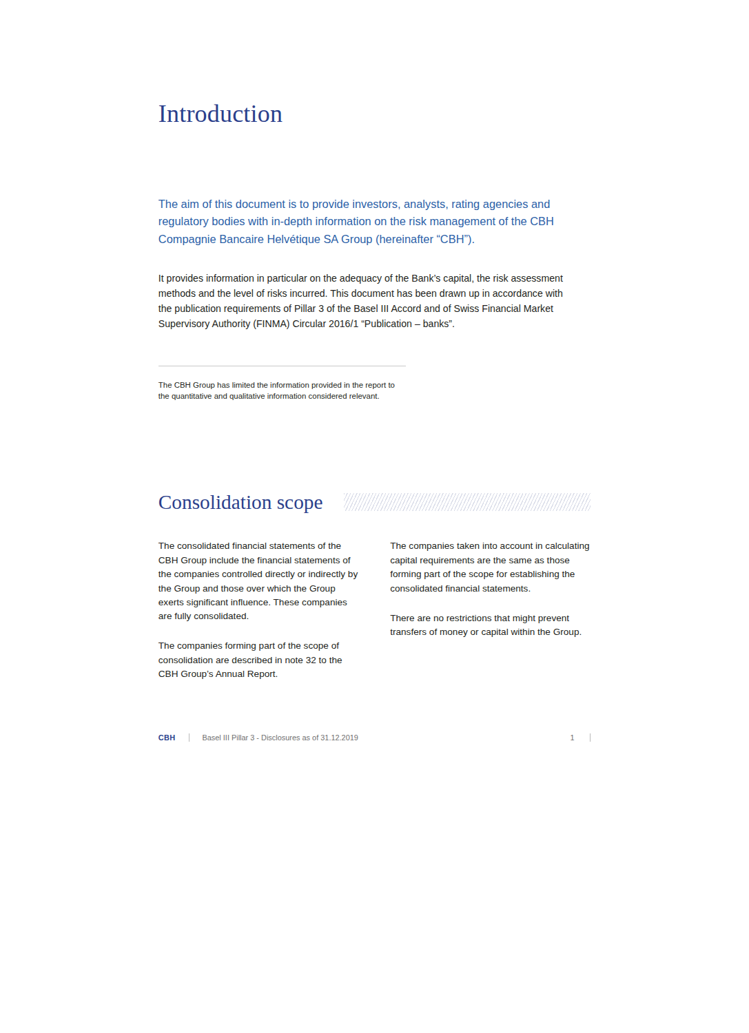Introduction
The aim of this document is to provide investors, analysts, rating agencies and regulatory bodies with in-depth information on the risk management of the CBH Compagnie Bancaire Helvétique SA Group (hereinafter “CBH”).
It provides information in particular on the adequacy of the Bank’s capital, the risk assessment methods and the level of risks incurred. This document has been drawn up in accordance with the publication requirements of Pillar 3 of the Basel III Accord and of Swiss Financial Market Supervisory Authority (FINMA) Circular 2016/1 “Publication – banks”.
The CBH Group has limited the information provided in the report to the quantitative and qualitative information considered relevant.
Consolidation scope
The consolidated financial statements of the CBH Group include the financial statements of the companies controlled directly or indirectly by the Group and those over which the Group exerts significant influence. These companies are fully consolidated.
The companies forming part of the scope of consolidation are described in note 32 to the CBH Group’s Annual Report.
The companies taken into account in calculating capital requirements are the same as those forming part of the scope for establishing the consolidated financial statements.
There are no restrictions that might prevent transfers of money or capital within the Group.
CBH Basel III Pillar 3 - Disclosures as of 31.12.2019 1